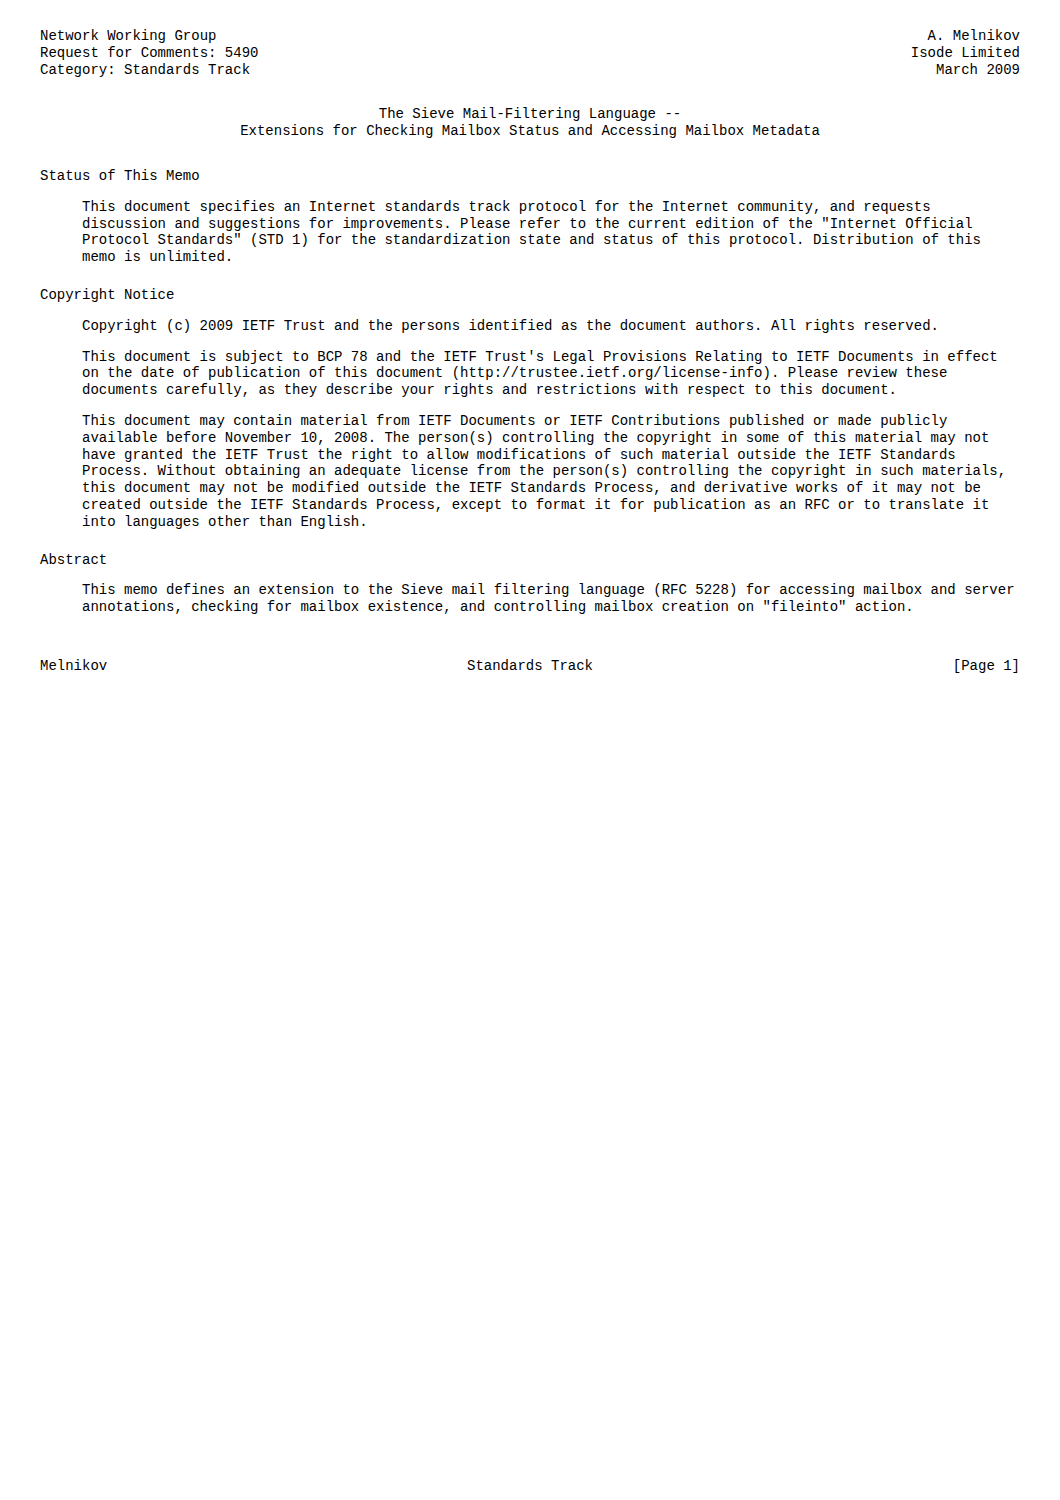| Network Working Group | A. Melnikov |
| Request for Comments: 5490 | Isode Limited |
| Category: Standards Track | March 2009 |
The Sieve Mail-Filtering Language --
Extensions for Checking Mailbox Status and Accessing Mailbox Metadata
Status of This Memo
This document specifies an Internet standards track protocol for the Internet community, and requests discussion and suggestions for improvements. Please refer to the current edition of the "Internet Official Protocol Standards" (STD 1) for the standardization state and status of this protocol. Distribution of this memo is unlimited.
Copyright Notice
Copyright (c) 2009 IETF Trust and the persons identified as the document authors. All rights reserved.
This document is subject to BCP 78 and the IETF Trust's Legal Provisions Relating to IETF Documents in effect on the date of publication of this document (http://trustee.ietf.org/license-info). Please review these documents carefully, as they describe your rights and restrictions with respect to this document.
This document may contain material from IETF Documents or IETF Contributions published or made publicly available before November 10, 2008. The person(s) controlling the copyright in some of this material may not have granted the IETF Trust the right to allow modifications of such material outside the IETF Standards Process. Without obtaining an adequate license from the person(s) controlling the copyright in such materials, this document may not be modified outside the IETF Standards Process, and derivative works of it may not be created outside the IETF Standards Process, except to format it for publication as an RFC or to translate it into languages other than English.
Abstract
This memo defines an extension to the Sieve mail filtering language (RFC 5228) for accessing mailbox and server annotations, checking for mailbox existence, and controlling mailbox creation on "fileinto" action.
Melnikov Standards Track [Page 1]